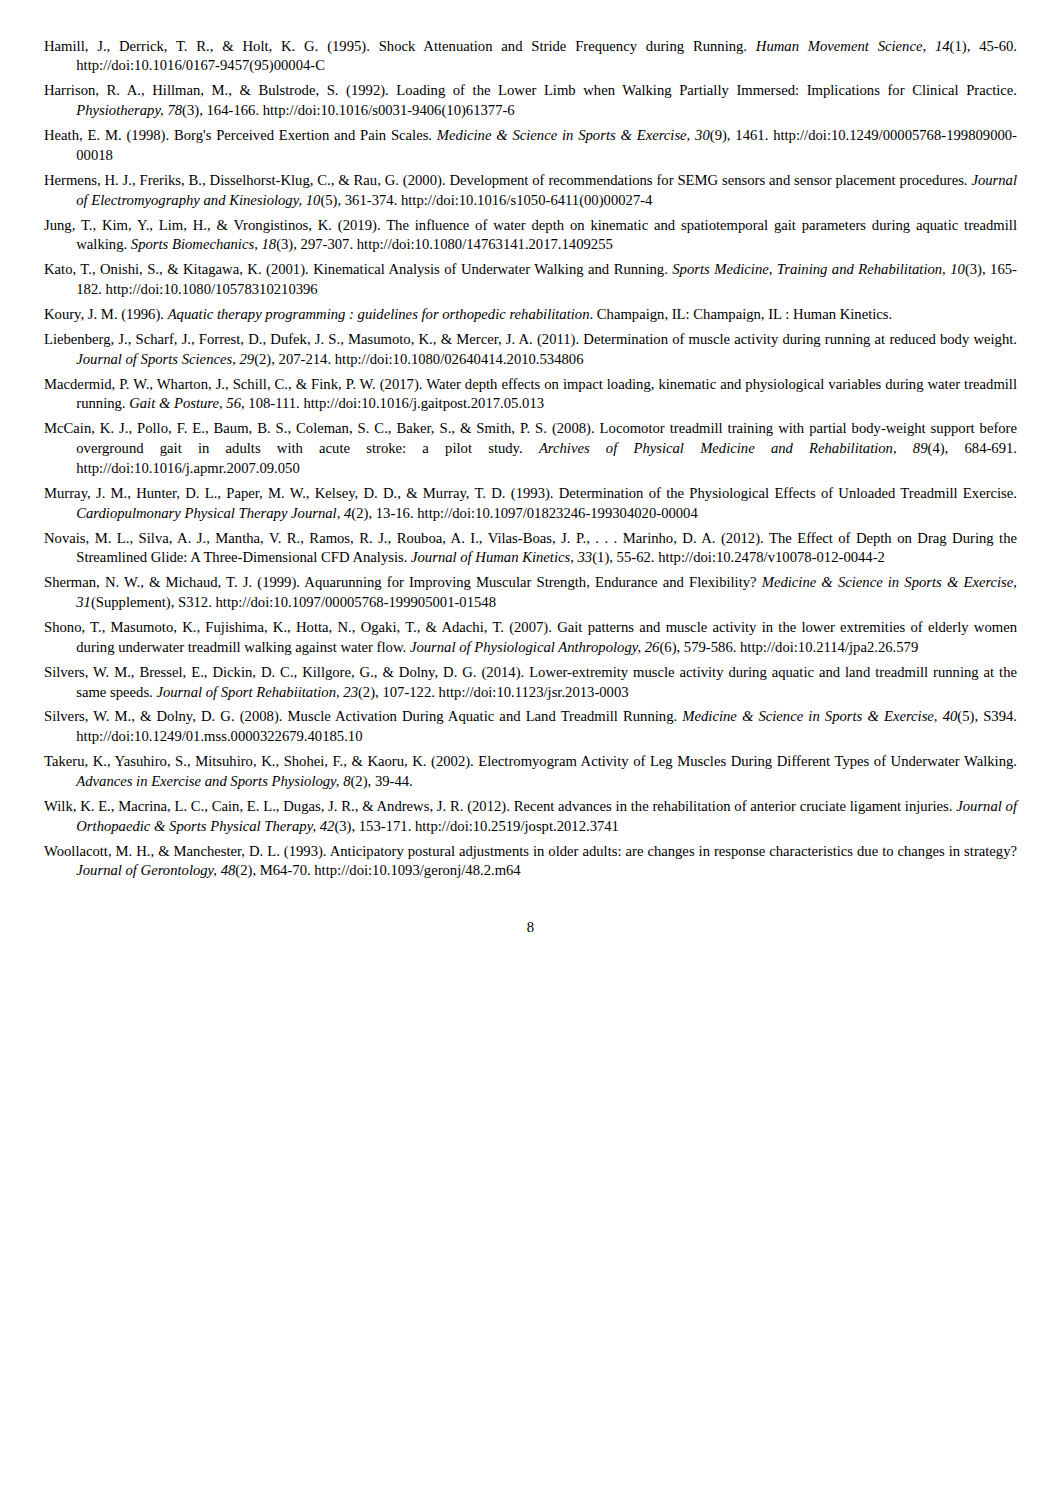Hamill, J., Derrick, T. R., & Holt, K. G. (1995). Shock Attenuation and Stride Frequency during Running. Human Movement Science, 14(1), 45-60. http://doi:10.1016/0167-9457(95)00004-C
Harrison, R. A., Hillman, M., & Bulstrode, S. (1992). Loading of the Lower Limb when Walking Partially Immersed: Implications for Clinical Practice. Physiotherapy, 78(3), 164-166. http://doi:10.1016/s0031-9406(10)61377-6
Heath, E. M. (1998). Borg's Perceived Exertion and Pain Scales. Medicine & Science in Sports & Exercise, 30(9), 1461. http://doi:10.1249/00005768-199809000-00018
Hermens, H. J., Freriks, B., Disselhorst-Klug, C., & Rau, G. (2000). Development of recommendations for SEMG sensors and sensor placement procedures. Journal of Electromyography and Kinesiology, 10(5), 361-374. http://doi:10.1016/s1050-6411(00)00027-4
Jung, T., Kim, Y., Lim, H., & Vrongistinos, K. (2019). The influence of water depth on kinematic and spatiotemporal gait parameters during aquatic treadmill walking. Sports Biomechanics, 18(3), 297-307. http://doi:10.1080/14763141.2017.1409255
Kato, T., Onishi, S., & Kitagawa, K. (2001). Kinematical Analysis of Underwater Walking and Running. Sports Medicine, Training and Rehabilitation, 10(3), 165-182. http://doi:10.1080/10578310210396
Koury, J. M. (1996). Aquatic therapy programming : guidelines for orthopedic rehabilitation. Champaign, IL: Champaign, IL : Human Kinetics.
Liebenberg, J., Scharf, J., Forrest, D., Dufek, J. S., Masumoto, K., & Mercer, J. A. (2011). Determination of muscle activity during running at reduced body weight. Journal of Sports Sciences, 29(2), 207-214. http://doi:10.1080/02640414.2010.534806
Macdermid, P. W., Wharton, J., Schill, C., & Fink, P. W. (2017). Water depth effects on impact loading, kinematic and physiological variables during water treadmill running. Gait & Posture, 56, 108-111. http://doi:10.1016/j.gaitpost.2017.05.013
McCain, K. J., Pollo, F. E., Baum, B. S., Coleman, S. C., Baker, S., & Smith, P. S. (2008). Locomotor treadmill training with partial body-weight support before overground gait in adults with acute stroke: a pilot study. Archives of Physical Medicine and Rehabilitation, 89(4), 684-691. http://doi:10.1016/j.apmr.2007.09.050
Murray, J. M., Hunter, D. L., Paper, M. W., Kelsey, D. D., & Murray, T. D. (1993). Determination of the Physiological Effects of Unloaded Treadmill Exercise. Cardiopulmonary Physical Therapy Journal, 4(2), 13-16. http://doi:10.1097/01823246-199304020-00004
Novais, M. L., Silva, A. J., Mantha, V. R., Ramos, R. J., Rouboa, A. I., Vilas-Boas, J. P., . . . Marinho, D. A. (2012). The Effect of Depth on Drag During the Streamlined Glide: A Three-Dimensional CFD Analysis. Journal of Human Kinetics, 33(1), 55-62. http://doi:10.2478/v10078-012-0044-2
Sherman, N. W., & Michaud, T. J. (1999). Aquarunning for Improving Muscular Strength, Endurance and Flexibility? Medicine & Science in Sports & Exercise, 31(Supplement), S312. http://doi:10.1097/00005768-199905001-01548
Shono, T., Masumoto, K., Fujishima, K., Hotta, N., Ogaki, T., & Adachi, T. (2007). Gait patterns and muscle activity in the lower extremities of elderly women during underwater treadmill walking against water flow. Journal of Physiological Anthropology, 26(6), 579-586. http://doi:10.2114/jpa2.26.579
Silvers, W. M., Bressel, E., Dickin, D. C., Killgore, G., & Dolny, D. G. (2014). Lower-extremity muscle activity during aquatic and land treadmill running at the same speeds. Journal of Sport Rehabiitation, 23(2), 107-122. http://doi:10.1123/jsr.2013-0003
Silvers, W. M., & Dolny, D. G. (2008). Muscle Activation During Aquatic and Land Treadmill Running. Medicine & Science in Sports & Exercise, 40(5), S394. http://doi:10.1249/01.mss.0000322679.40185.10
Takeru, K., Yasuhiro, S., Mitsuhiro, K., Shohei, F., & Kaoru, K. (2002). Electromyogram Activity of Leg Muscles During Different Types of Underwater Walking. Advances in Exercise and Sports Physiology, 8(2), 39-44.
Wilk, K. E., Macrina, L. C., Cain, E. L., Dugas, J. R., & Andrews, J. R. (2012). Recent advances in the rehabilitation of anterior cruciate ligament injuries. Journal of Orthopaedic & Sports Physical Therapy, 42(3), 153-171. http://doi:10.2519/jospt.2012.3741
Woollacott, M. H., & Manchester, D. L. (1993). Anticipatory postural adjustments in older adults: are changes in response characteristics due to changes in strategy? Journal of Gerontology, 48(2), M64-70. http://doi:10.1093/geronj/48.2.m64
8